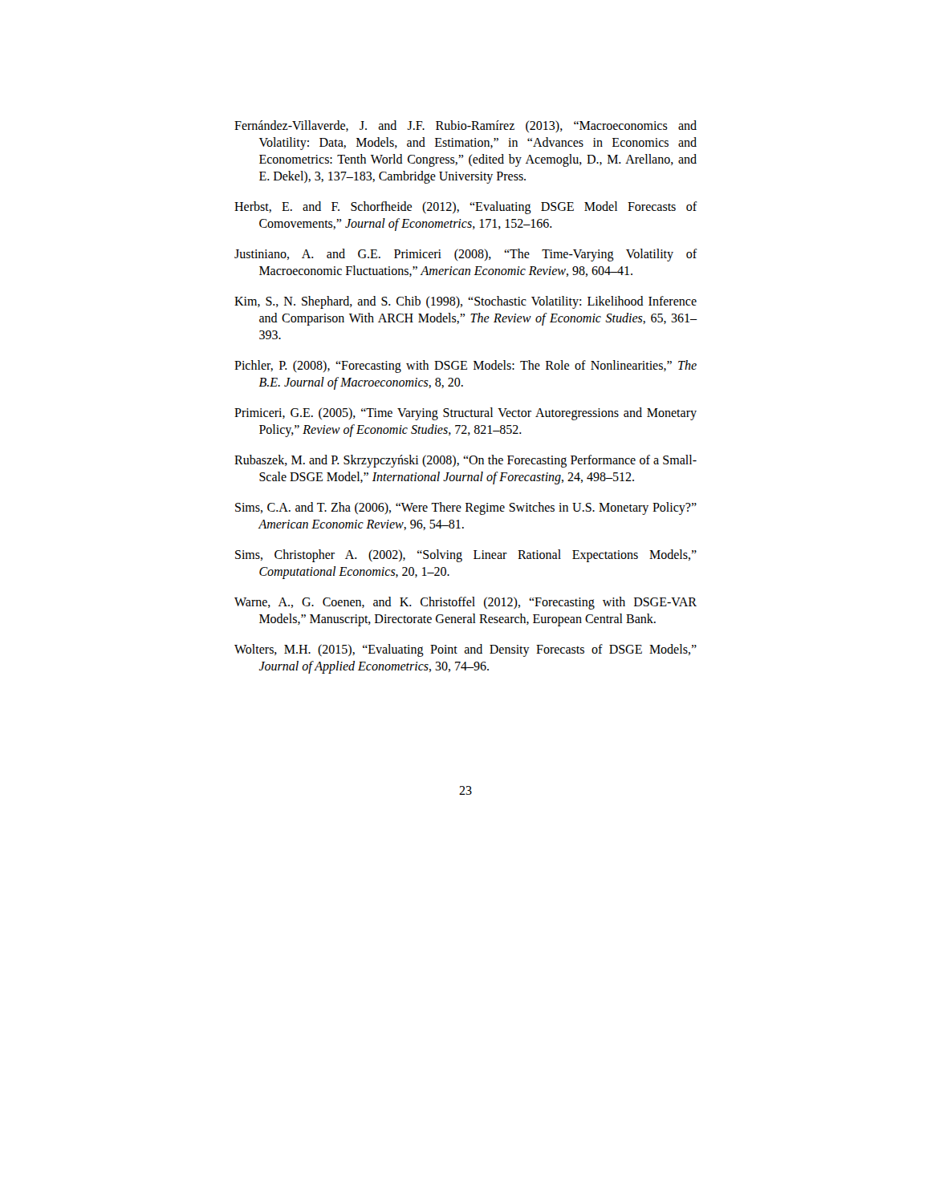Fernández-Villaverde, J. and J.F. Rubio-Ramírez (2013), “Macroeconomics and Volatility: Data, Models, and Estimation,” in “Advances in Economics and Econometrics: Tenth World Congress,” (edited by Acemoglu, D., M. Arellano, and E. Dekel), 3, 137–183, Cambridge University Press.
Herbst, E. and F. Schorfheide (2012), “Evaluating DSGE Model Forecasts of Comovements,” Journal of Econometrics, 171, 152–166.
Justiniano, A. and G.E. Primiceri (2008), “The Time-Varying Volatility of Macroeconomic Fluctuations,” American Economic Review, 98, 604–41.
Kim, S., N. Shephard, and S. Chib (1998), “Stochastic Volatility: Likelihood Inference and Comparison With ARCH Models,” The Review of Economic Studies, 65, 361–393.
Pichler, P. (2008), “Forecasting with DSGE Models: The Role of Nonlinearities,” The B.E. Journal of Macroeconomics, 8, 20.
Primiceri, G.E. (2005), “Time Varying Structural Vector Autoregressions and Monetary Policy,” Review of Economic Studies, 72, 821–852.
Rubaszek, M. and P. Skrzypczyński (2008), “On the Forecasting Performance of a Small-Scale DSGE Model,” International Journal of Forecasting, 24, 498–512.
Sims, C.A. and T. Zha (2006), “Were There Regime Switches in U.S. Monetary Policy?” American Economic Review, 96, 54–81.
Sims, Christopher A. (2002), “Solving Linear Rational Expectations Models,” Computational Economics, 20, 1–20.
Warne, A., G. Coenen, and K. Christoffel (2012), “Forecasting with DSGE-VAR Models,” Manuscript, Directorate General Research, European Central Bank.
Wolters, M.H. (2015), “Evaluating Point and Density Forecasts of DSGE Models,” Journal of Applied Econometrics, 30, 74–96.
23